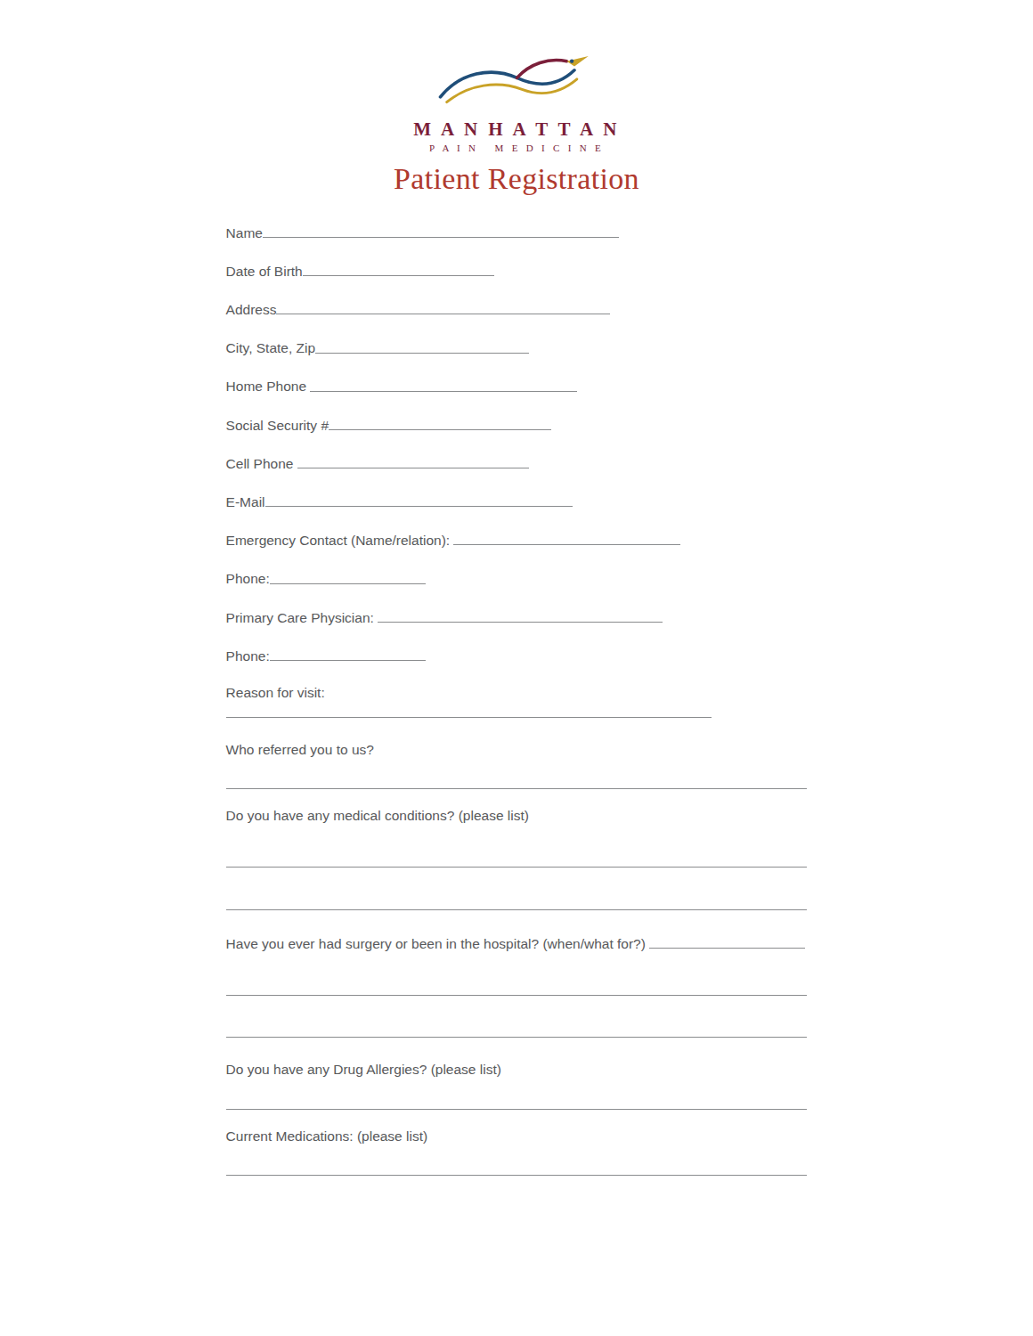M A N H A T T A N
P A I N M E D I C I N E
Patient Registration
Name
Date of Birth
Address
City, State, Zip
Home Phone
Social Security #
Cell Phone
E-Mail
Emergency Contact (Name/relation):
Phone:
Primary Care Physician:
Phone:
Reason for visit:
Who referred you to us?
Do you have any medical conditions? (please list)
Have you ever had surgery or been in the hospital? (when/what for?)
Do you have any Drug Allergies? (please list)
Current Medications: (please list)